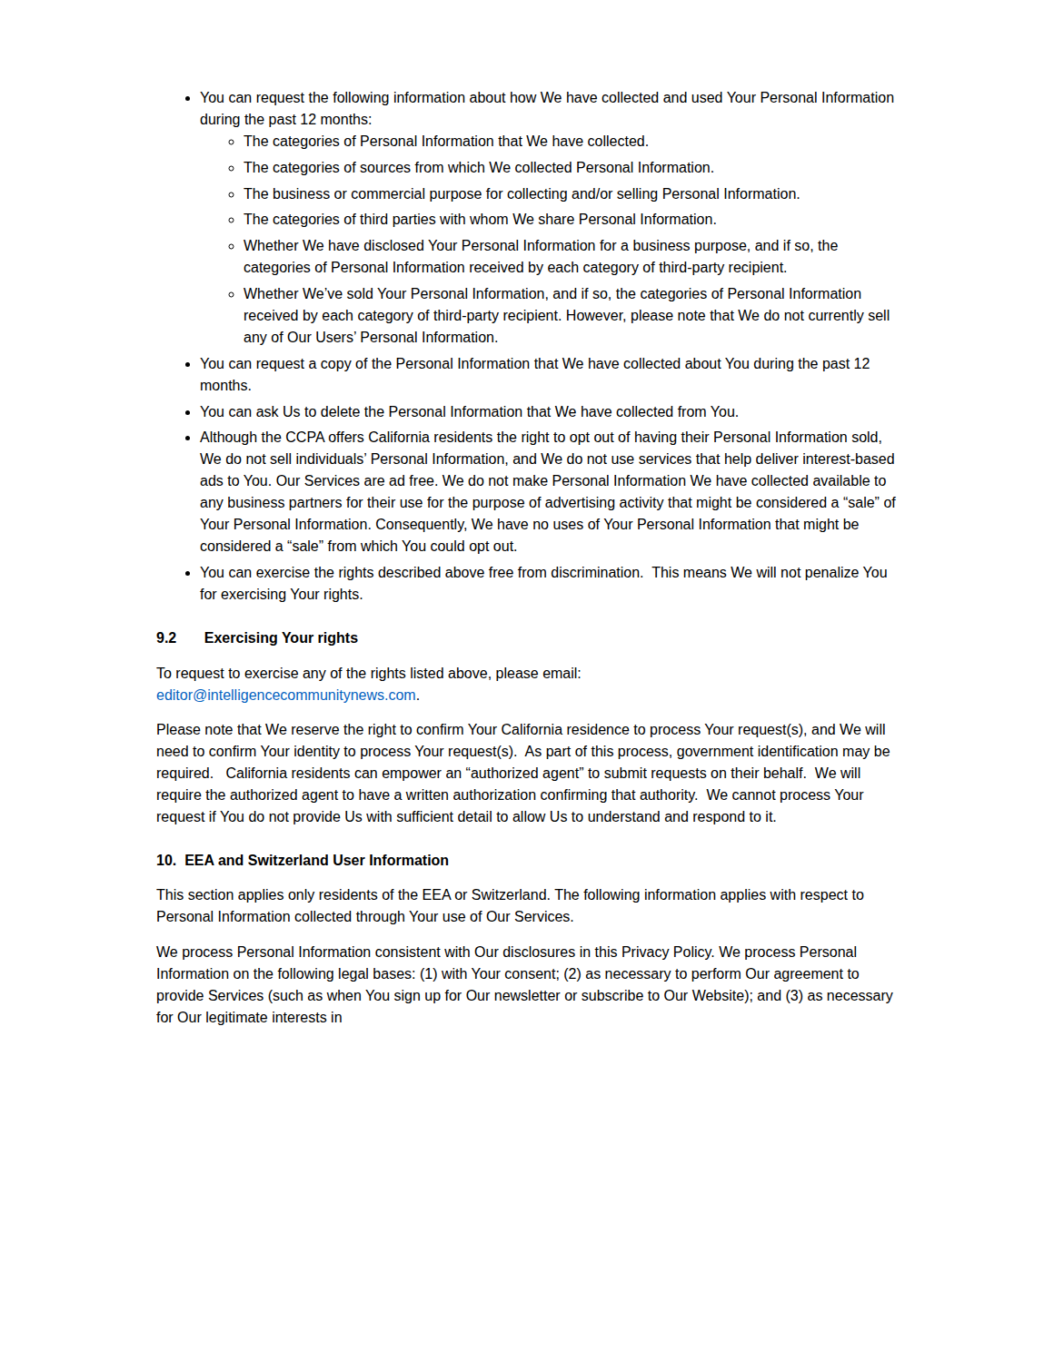You can request the following information about how We have collected and used Your Personal Information during the past 12 months:
The categories of Personal Information that We have collected.
The categories of sources from which We collected Personal Information.
The business or commercial purpose for collecting and/or selling Personal Information.
The categories of third parties with whom We share Personal Information.
Whether We have disclosed Your Personal Information for a business purpose, and if so, the categories of Personal Information received by each category of third-party recipient.
Whether We’ve sold Your Personal Information, and if so, the categories of Personal Information received by each category of third-party recipient. However, please note that We do not currently sell any of Our Users’ Personal Information.
You can request a copy of the Personal Information that We have collected about You during the past 12 months.
You can ask Us to delete the Personal Information that We have collected from You.
Although the CCPA offers California residents the right to opt out of having their Personal Information sold, We do not sell individuals’ Personal Information, and We do not use services that help deliver interest-based ads to You. Our Services are ad free. We do not make Personal Information We have collected available to any business partners for their use for the purpose of advertising activity that might be considered a “sale” of Your Personal Information. Consequently, We have no uses of Your Personal Information that might be considered a “sale” from which You could opt out.
You can exercise the rights described above free from discrimination. This means We will not penalize You for exercising Your rights.
9.2 Exercising Your rights
To request to exercise any of the rights listed above, please email:
editor@intelligencecommunitynews.com.
Please note that We reserve the right to confirm Your California residence to process Your request(s), and We will need to confirm Your identity to process Your request(s). As part of this process, government identification may be required. California residents can empower an “authorized agent” to submit requests on their behalf. We will require the authorized agent to have a written authorization confirming that authority. We cannot process Your request if You do not provide Us with sufficient detail to allow Us to understand and respond to it.
10. EEA and Switzerland User Information
This section applies only residents of the EEA or Switzerland. The following information applies with respect to Personal Information collected through Your use of Our Services.
We process Personal Information consistent with Our disclosures in this Privacy Policy. We process Personal Information on the following legal bases: (1) with Your consent; (2) as necessary to perform Our agreement to provide Services (such as when You sign up for Our newsletter or subscribe to Our Website); and (3) as necessary for Our legitimate interests in